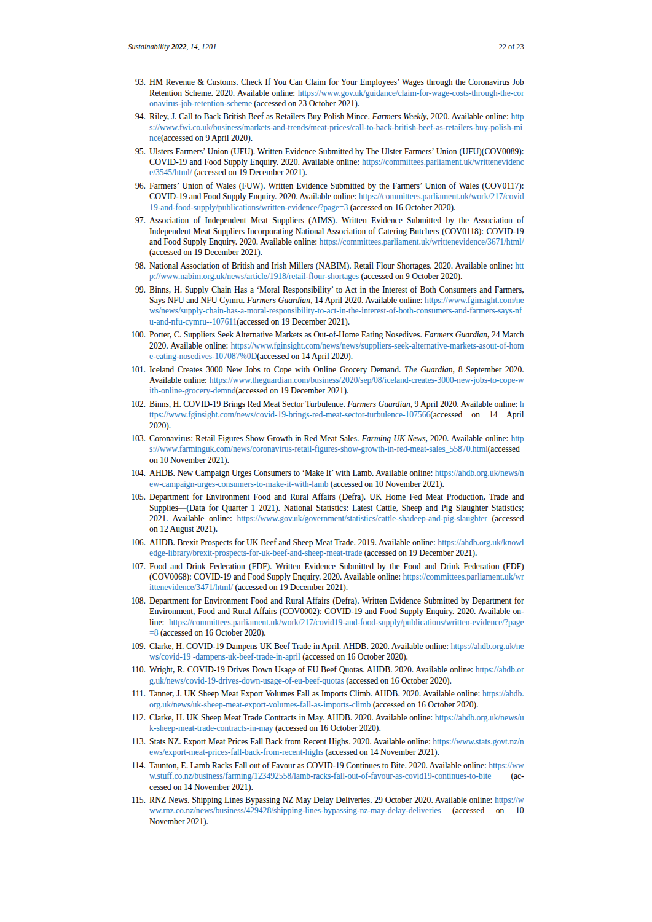Sustainability 2022, 14, 1201
22 of 23
93. HM Revenue & Customs. Check If You Can Claim for Your Employees’ Wages through the Coronavirus Job Retention Scheme. 2020. Available online: https://www.gov.uk/guidance/claim-for-wage-costs-through-the-coronavirus-job-retention-scheme (accessed on 23 October 2021).
94. Riley, J. Call to Back British Beef as Retailers Buy Polish Mince. Farmers Weekly, 2020. Available online: https://www.fwi.co.uk/business/markets-and-trends/meat-prices/call-to-back-british-beef-as-retailers-buy-polish-mince(accessed on 9 April 2020).
95. Ulsters Farmers’ Union (UFU). Written Evidence Submitted by The Ulster Farmers’ Union (UFU)(COV0089): COVID-19 and Food Supply Enquiry. 2020. Available online: https://committees.parliament.uk/writtenevidence/3545/html/ (accessed on 19 December 2021).
96. Farmers’ Union of Wales (FUW). Written Evidence Submitted by the Farmers’ Union of Wales (COV0117): COVID-19 and Food Supply Enquiry. 2020. Available online: https://committees.parliament.uk/work/217/covid19-and-food-supply/publications/written-evidence/?page=3 (accessed on 16 October 2020).
97. Association of Independent Meat Suppliers (AIMS). Written Evidence Submitted by the Association of Independent Meat Suppliers Incorporating National Association of Catering Butchers (COV0118): COVID-19 and Food Supply Enquiry. 2020. Available online: https://committees.parliament.uk/writtenevidence/3671/html/ (accessed on 19 December 2021).
98. National Association of British and Irish Millers (NABIM). Retail Flour Shortages. 2020. Available online: http://www.nabim.org.uk/news/article/1918/retail-flour-shortages (accessed on 9 October 2020).
99. Binns, H. Supply Chain Has a ‘Moral Responsibility’ to Act in the Interest of Both Consumers and Farmers, Says NFU and NFU Cymru. Farmers Guardian, 14 April 2020. Available online: https://www.fginsight.com/news/news/supply-chain-has-a-moral-responsibility-to-act-in-the-interest-of-both-consumers-and-farmers-says-nfu-and-nfu-cymru--107611(accessed on 19 December 2021).
100. Porter, C. Suppliers Seek Alternative Markets as Out-of-Home Eating Nosedives. Farmers Guardian, 24 March 2020. Available online: https://www.fginsight.com/news/news/suppliers-seek-alternative-markets-asout-of-home-eating-nosedives-107087%0D(accessed on 14 April 2020).
101. Iceland Creates 3000 New Jobs to Cope with Online Grocery Demand. The Guardian, 8 September 2020. Available online: https://www.theguardian.com/business/2020/sep/08/iceland-creates-3000-new-jobs-to-cope-with-online-grocery-demnd(accessed on 19 December 2021).
102. Binns, H. COVID-19 Brings Red Meat Sector Turbulence. Farmers Guardian, 9 April 2020. Available online: https://www.fginsight.com/news/covid-19-brings-red-meat-sector-turbulence-107566(accessed on 14 April 2020).
103. Coronavirus: Retail Figures Show Growth in Red Meat Sales. Farming UK News, 2020. Available online: https://www.farminguk.com/news/coronavirus-retail-figures-show-growth-in-red-meat-sales_55870.html(accessed on 10 November 2021).
104. AHDB. New Campaign Urges Consumers to ‘Make It’ with Lamb. Available online: https://ahdb.org.uk/news/new-campaign-urges-consumers-to-make-it-with-lamb (accessed on 10 November 2021).
105. Department for Environment Food and Rural Affairs (Defra). UK Home Fed Meat Production, Trade and Supplies—(Data for Quarter 1 2021). National Statistics: Latest Cattle, Sheep and Pig Slaughter Statistics; 2021. Available online: https://www.gov.uk/government/statistics/cattle-shadeep-and-pig-slaughter (accessed on 12 August 2021).
106. AHDB. Brexit Prospects for UK Beef and Sheep Meat Trade. 2019. Available online: https://ahdb.org.uk/knowledge-library/brexit-prospects-for-uk-beef-and-sheep-meat-trade (accessed on 19 December 2021).
107. Food and Drink Federation (FDF). Written Evidence Submitted by the Food and Drink Federation (FDF) (COV0068): COVID-19 and Food Supply Enquiry. 2020. Available online: https://committees.parliament.uk/writtenevidence/3471/html/ (accessed on 19 December 2021).
108. Department for Environment Food and Rural Affairs (Defra). Written Evidence Submitted by Department for Environment, Food and Rural Affairs (COV0002): COVID-19 and Food Supply Enquiry. 2020. Available online: https://committees.parliament.uk/work/217/covid19-and-food-supply/publications/written-evidence/?page=8 (accessed on 16 October 2020).
109. Clarke, H. COVID-19 Dampens UK Beef Trade in April. AHDB. 2020. Available online: https://ahdb.org.uk/news/covid-19 -dampens-uk-beef-trade-in-april (accessed on 16 October 2020).
110. Wright, R. COVID-19 Drives Down Usage of EU Beef Quotas. AHDB. 2020. Available online: https://ahdb.org.uk/news/covid-19-drives-down-usage-of-eu-beef-quotas (accessed on 16 October 2020).
111. Tanner, J. UK Sheep Meat Export Volumes Fall as Imports Climb. AHDB. 2020. Available online: https://ahdb.org.uk/news/uk-sheep-meat-export-volumes-fall-as-imports-climb (accessed on 16 October 2020).
112. Clarke, H. UK Sheep Meat Trade Contracts in May. AHDB. 2020. Available online: https://ahdb.org.uk/news/uk-sheep-meat-trade-contracts-in-may (accessed on 16 October 2020).
113. Stats NZ. Export Meat Prices Fall Back from Recent Highs. 2020. Available online: https://www.stats.govt.nz/news/export-meat-prices-fall-back-from-recent-highs (accessed on 14 November 2021).
114. Taunton, E. Lamb Racks Fall out of Favour as COVID-19 Continues to Bite. 2020. Available online: https://www.stuff.co.nz/business/farming/123492558/lamb-racks-fall-out-of-favour-as-covid19-continues-to-bite (accessed on 14 November 2021).
115. RNZ News. Shipping Lines Bypassing NZ May Delay Deliveries. 29 October 2020. Available online: https://www.rnz.co.nz/news/business/429428/shipping-lines-bypassing-nz-may-delay-deliveries (accessed on 10 November 2021).